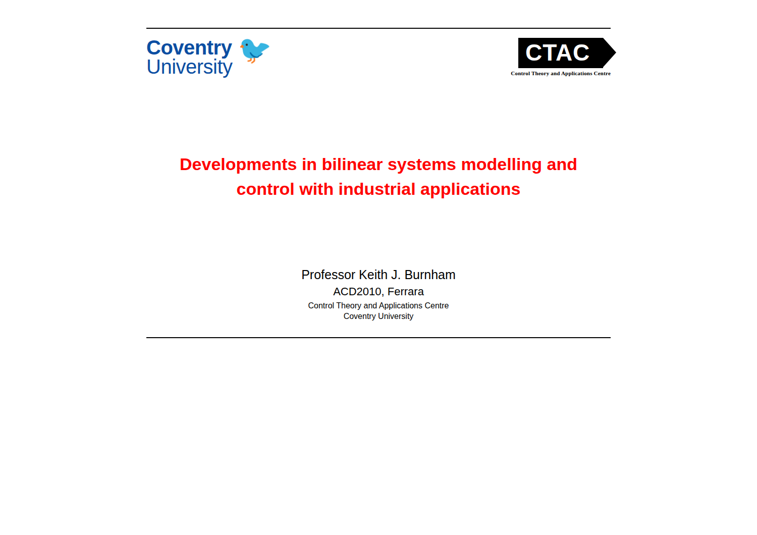CoventryUniversity
🐦
CTAC
Control Theory and Applications Centre
Developments in bilinear systems modelling and control with industrial applications
Professor Keith J. Burnham
ACD2010, Ferrara
Control Theory and Applications Centre
Coventry University